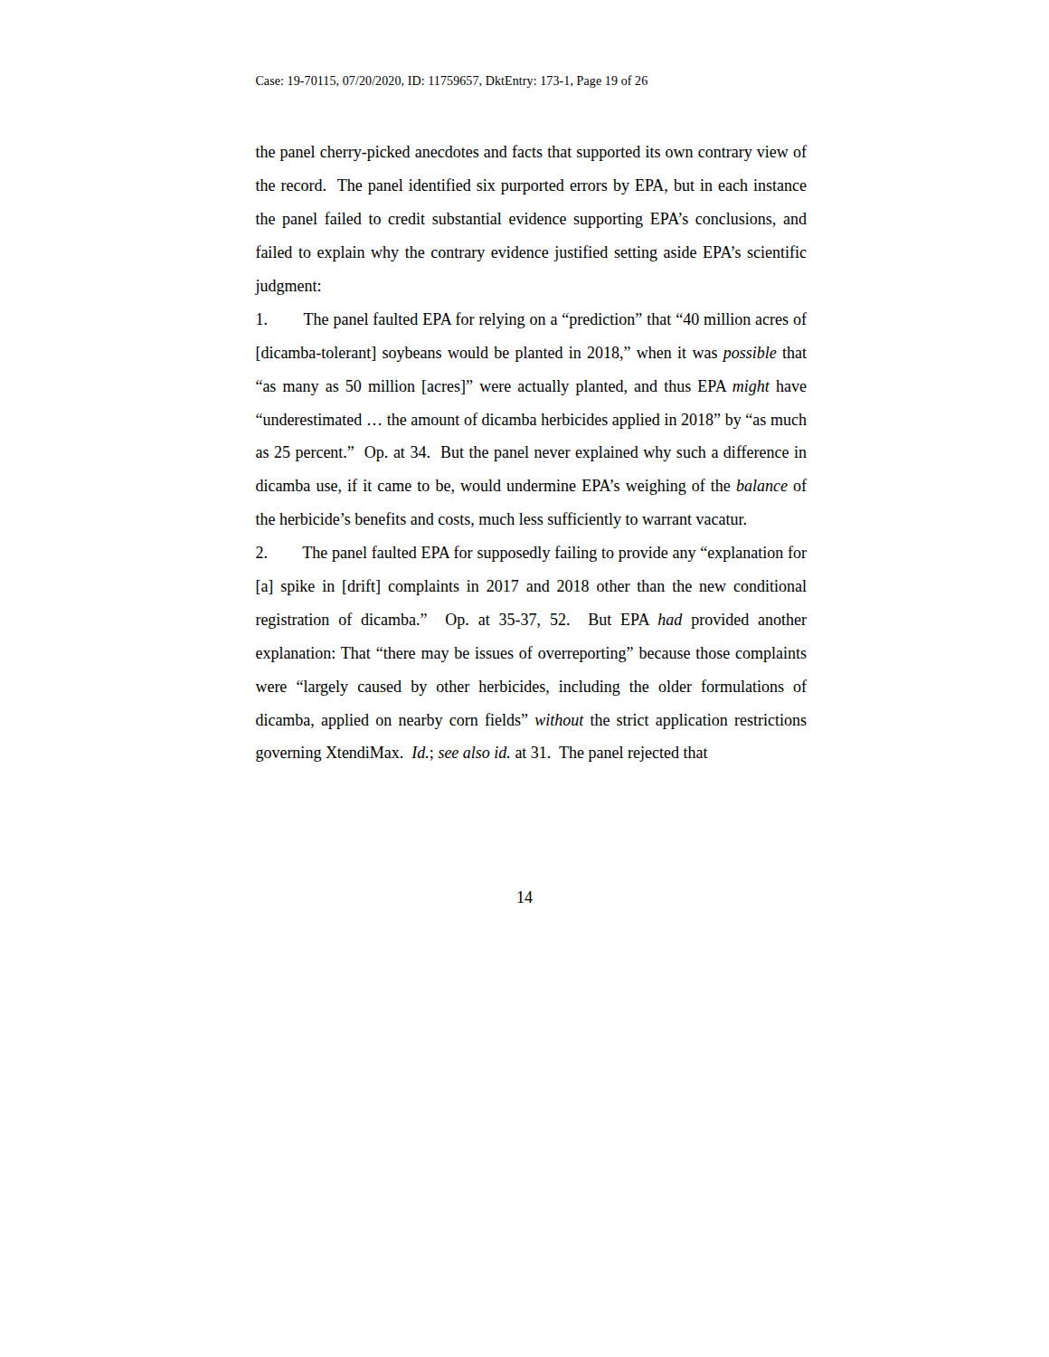Case: 19-70115, 07/20/2020, ID: 11759657, DktEntry: 173-1, Page 19 of 26
the panel cherry-picked anecdotes and facts that supported its own contrary view of the record. The panel identified six purported errors by EPA, but in each instance the panel failed to credit substantial evidence supporting EPA’s conclusions, and failed to explain why the contrary evidence justified setting aside EPA’s scientific judgment:
1. The panel faulted EPA for relying on a “prediction” that “40 million acres of [dicamba-tolerant] soybeans would be planted in 2018,” when it was possible that “as many as 50 million [acres]” were actually planted, and thus EPA might have “underestimated … the amount of dicamba herbicides applied in 2018” by “as much as 25 percent.” Op. at 34. But the panel never explained why such a difference in dicamba use, if it came to be, would undermine EPA’s weighing of the balance of the herbicide’s benefits and costs, much less sufficiently to warrant vacatur.
2. The panel faulted EPA for supposedly failing to provide any “explanation for [a] spike in [drift] complaints in 2017 and 2018 other than the new conditional registration of dicamba.” Op. at 35-37, 52. But EPA had provided another explanation: That “there may be issues of overreporting” because those complaints were “largely caused by other herbicides, including the older formulations of dicamba, applied on nearby corn fields” without the strict application restrictions governing XtendiMax. Id.; see also id. at 31. The panel rejected that
14